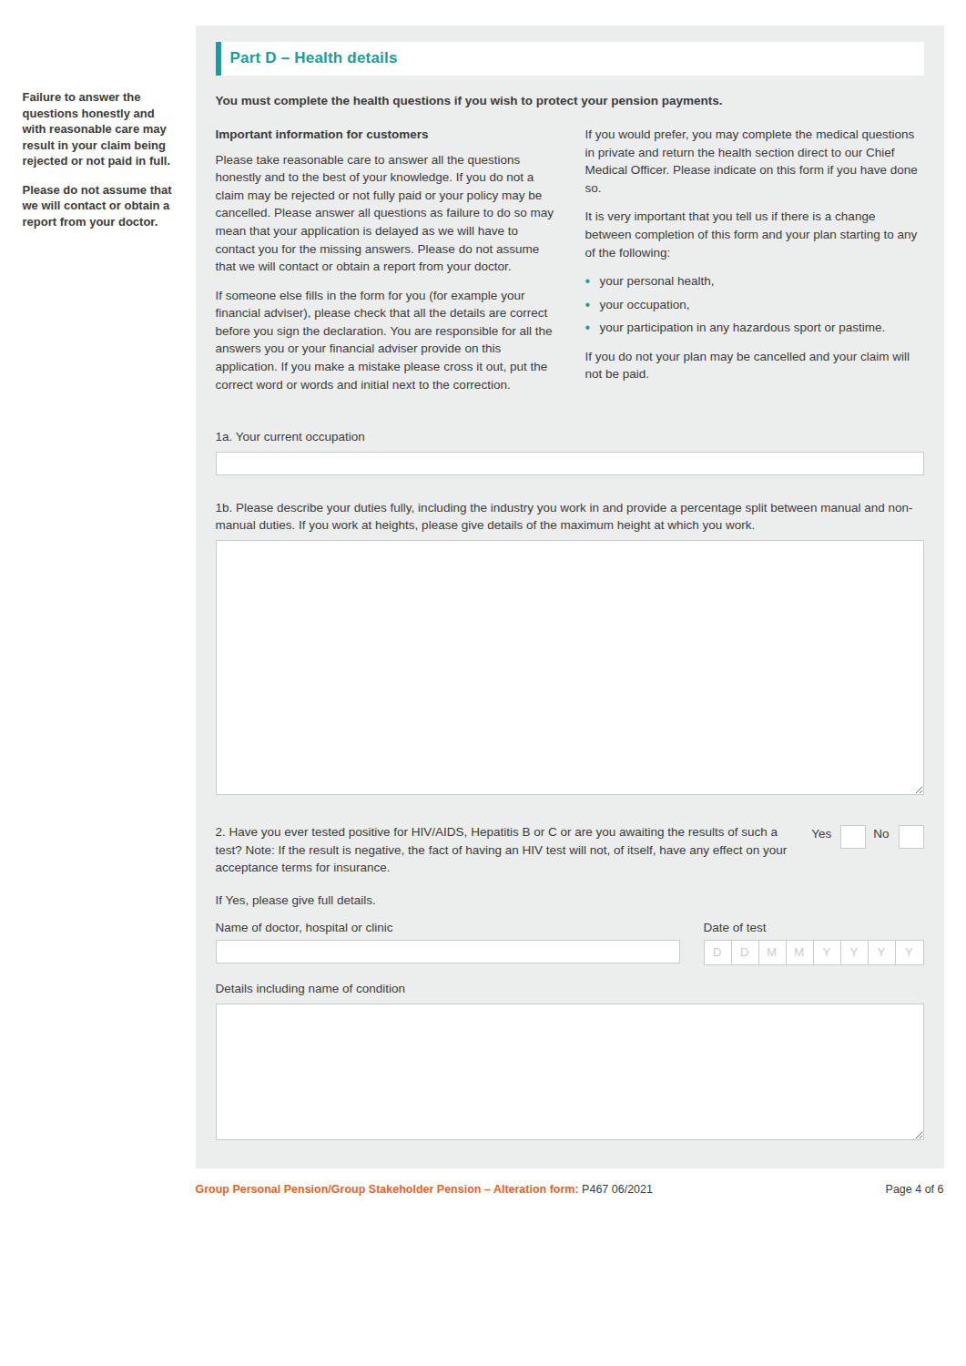Failure to answer the questions honestly and with reasonable care may result in your claim being rejected or not paid in full.
Please do not assume that we will contact or obtain a report from your doctor.
Part D – Health details
You must complete the health questions if you wish to protect your pension payments.
Important information for customers
Please take reasonable care to answer all the questions honestly and to the best of your knowledge. If you do not a claim may be rejected or not fully paid or your policy may be cancelled. Please answer all questions as failure to do so may mean that your application is delayed as we will have to contact you for the missing answers. Please do not assume that we will contact or obtain a report from your doctor.
If someone else fills in the form for you (for example your financial adviser), please check that all the details are correct before you sign the declaration. You are responsible for all the answers you or your financial adviser provide on this application. If you make a mistake please cross it out, put the correct word or words and initial next to the correction.
If you would prefer, you may complete the medical questions in private and return the health section direct to our Chief Medical Officer. Please indicate on this form if you have done so.
It is very important that you tell us if there is a change between completion of this form and your plan starting to any of the following:
your personal health,
your occupation,
your participation in any hazardous sport or pastime.
If you do not your plan may be cancelled and your claim will not be paid.
1a. Your current occupation
1b. Please describe your duties fully, including the industry you work in and provide a percentage split between manual and non-manual duties. If you work at heights, please give details of the maximum height at which you work.
2. Have you ever tested positive for HIV/AIDS, Hepatitis B or C or are you awaiting the results of such a test? Note: If the result is negative, the fact of having an HIV test will not, of itself, have any effect on your acceptance terms for insurance.
Yes No
If Yes, please give full details.
Name of doctor, hospital or clinic
Date of test
DDMMYYYY
Details including name of condition
Group Personal Pension/Group Stakeholder Pension – Alteration form: P467 06/2021
Page 4 of 6